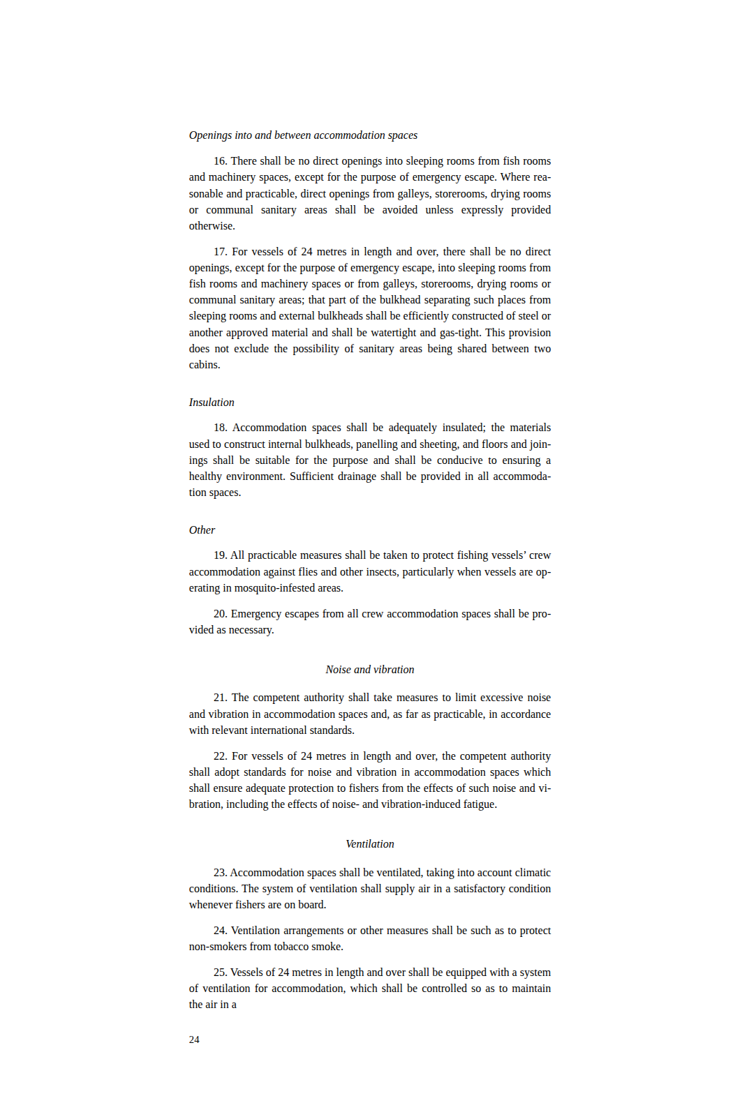Openings into and between accommodation spaces
16. There shall be no direct openings into sleeping rooms from fish rooms and machinery spaces, except for the purpose of emergency escape. Where reasonable and practicable, direct openings from galleys, storerooms, drying rooms or communal sanitary areas shall be avoided unless expressly provided otherwise.
17. For vessels of 24 metres in length and over, there shall be no direct openings, except for the purpose of emergency escape, into sleeping rooms from fish rooms and machinery spaces or from galleys, storerooms, drying rooms or communal sanitary areas; that part of the bulkhead separating such places from sleeping rooms and external bulkheads shall be efficiently constructed of steel or another approved material and shall be watertight and gas-tight. This provision does not exclude the possibility of sanitary areas being shared between two cabins.
Insulation
18. Accommodation spaces shall be adequately insulated; the materials used to construct internal bulkheads, panelling and sheeting, and floors and joinings shall be suitable for the purpose and shall be conducive to ensuring a healthy environment. Sufficient drainage shall be provided in all accommodation spaces.
Other
19. All practicable measures shall be taken to protect fishing vessels’ crew accommodation against flies and other insects, particularly when vessels are operating in mosquito-infested areas.
20. Emergency escapes from all crew accommodation spaces shall be provided as necessary.
Noise and vibration
21. The competent authority shall take measures to limit excessive noise and vibration in accommodation spaces and, as far as practicable, in accordance with relevant international standards.
22. For vessels of 24 metres in length and over, the competent authority shall adopt standards for noise and vibration in accommodation spaces which shall ensure adequate protection to fishers from the effects of such noise and vibration, including the effects of noise- and vibration-induced fatigue.
Ventilation
23. Accommodation spaces shall be ventilated, taking into account climatic conditions. The system of ventilation shall supply air in a satisfactory condition whenever fishers are on board.
24. Ventilation arrangements or other measures shall be such as to protect non-smokers from tobacco smoke.
25. Vessels of 24 metres in length and over shall be equipped with a system of ventilation for accommodation, which shall be controlled so as to maintain the air in a
24